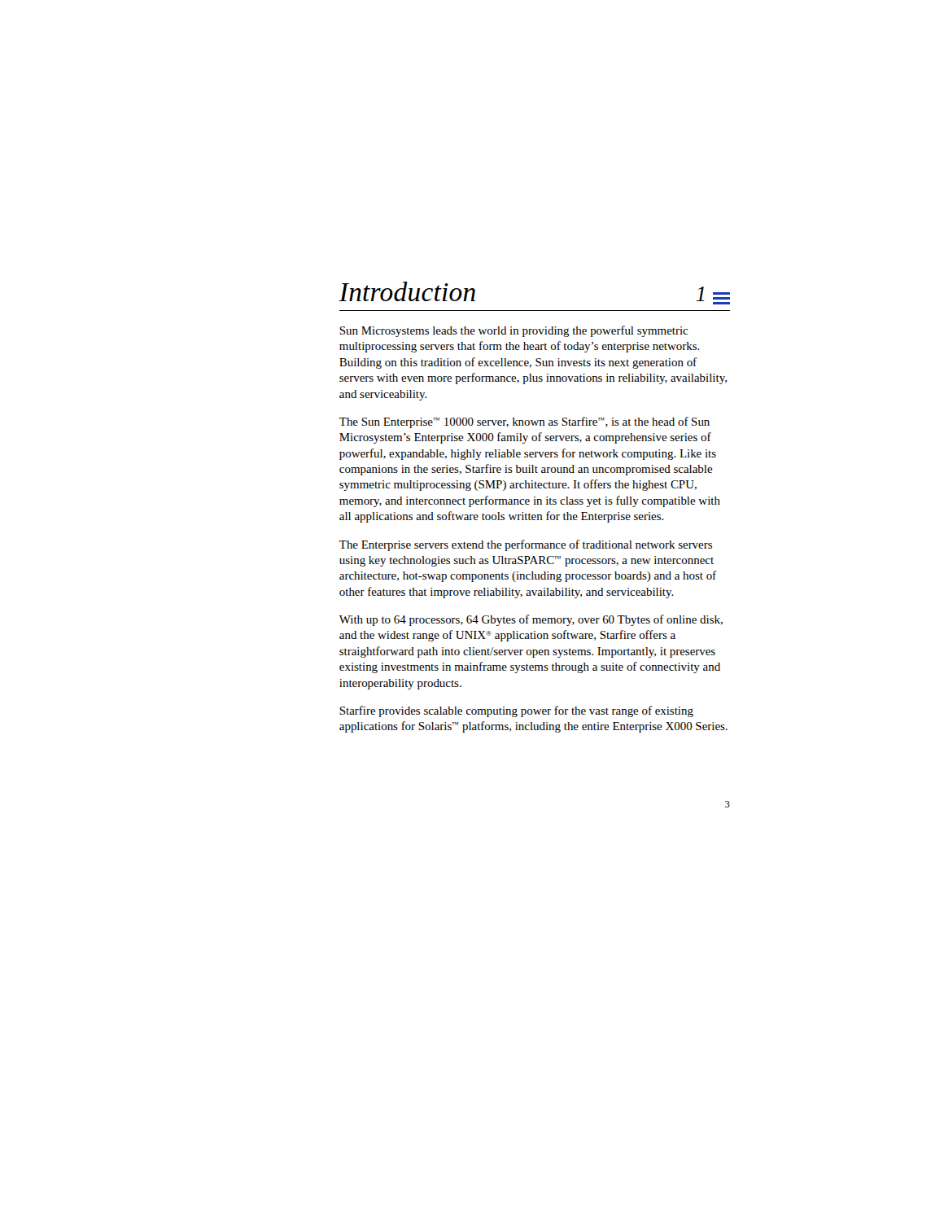Introduction
1
Sun Microsystems leads the world in providing the powerful symmetric multiprocessing servers that form the heart of today’s enterprise networks. Building on this tradition of excellence, Sun invests its next generation of servers with even more performance, plus innovations in reliability, availability, and serviceability.
The Sun Enterprise™ 10000 server, known as Starfire™, is at the head of Sun Microsystem’s Enterprise X000 family of servers, a comprehensive series of powerful, expandable, highly reliable servers for network computing. Like its companions in the series, Starfire is built around an uncompromised scalable symmetric multiprocessing (SMP) architecture. It offers the highest CPU, memory, and interconnect performance in its class yet is fully compatible with all applications and software tools written for the Enterprise series.
The Enterprise servers extend the performance of traditional network servers using key technologies such as UltraSPARC™ processors, a new interconnect architecture, hot-swap components (including processor boards) and a host of other features that improve reliability, availability, and serviceability.
With up to 64 processors, 64 Gbytes of memory, over 60 Tbytes of online disk, and the widest range of UNIX® application software, Starfire offers a straightforward path into client/server open systems. Importantly, it preserves existing investments in mainframe systems through a suite of connectivity and interoperability products.
Starfire provides scalable computing power for the vast range of existing applications for Solaris™ platforms, including the entire Enterprise X000 Series.
3